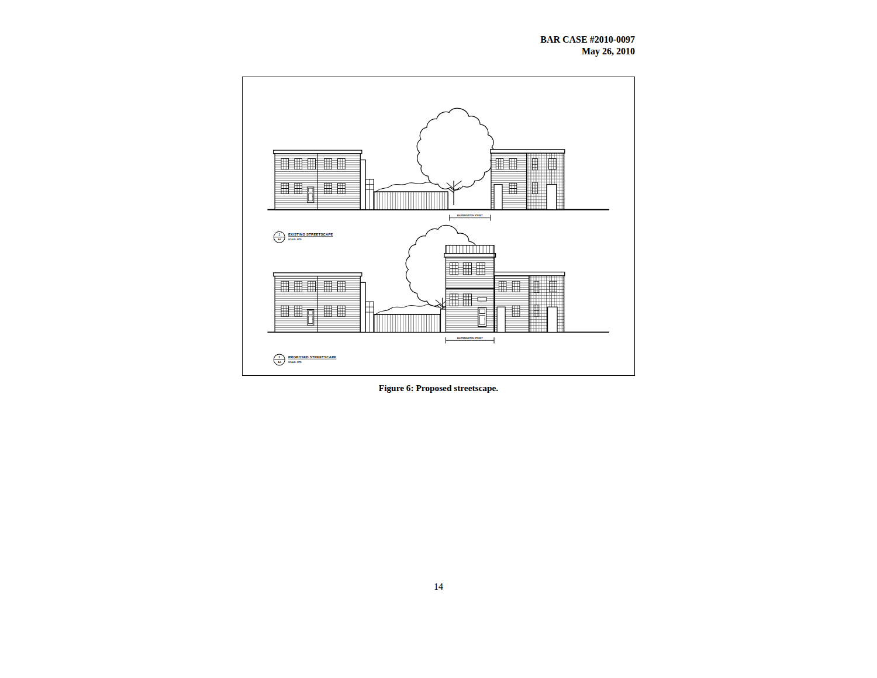BAR CASE #2010-0097
May 26, 2010
TOP: EXISTING STREETSCAPE 804 PENDLETON STREET 1 A4 EXISTING STREETSCAPE SCALE: NTS BOTTOM: PROPOSED STREETSCAPE 804 PENDLETON STREET 2 A4 PROPOSED STREETSCAPE SCALE: NTS
Figure 6: Proposed streetscape.
14